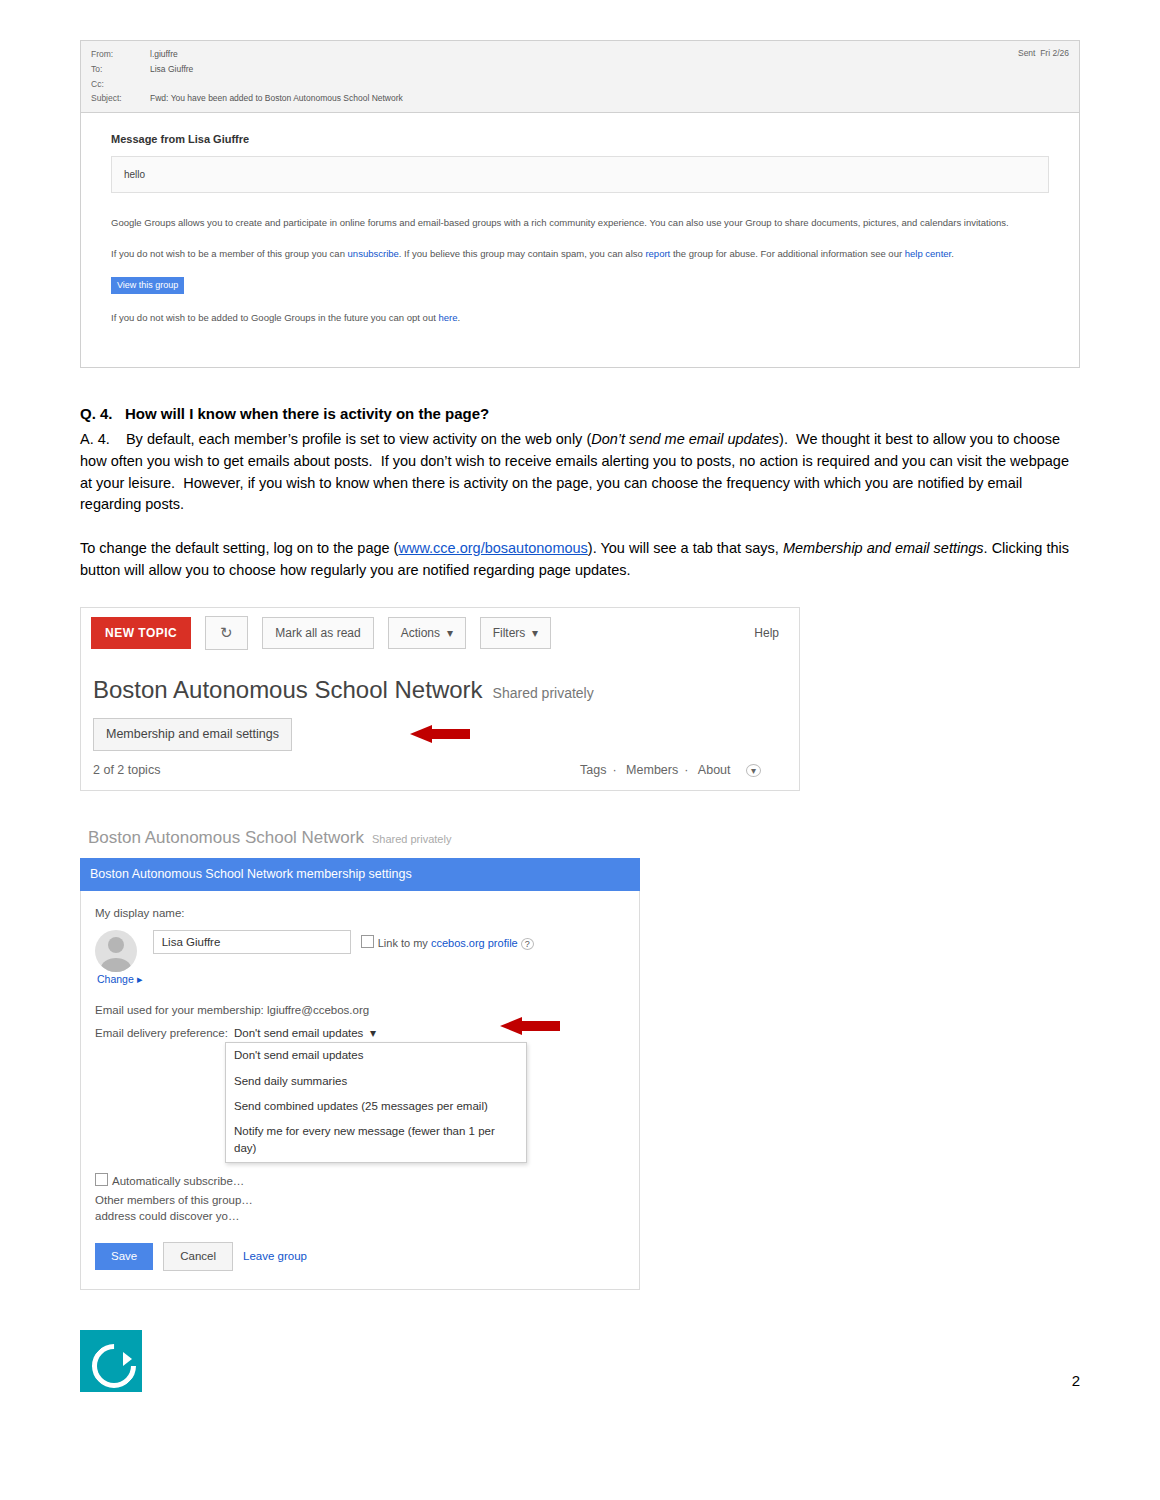Sent Fri 2/26
| From: | l.giuffre |
| To: | Lisa Giuffre |
| Cc: | |
| Subject: | Fwd: You have been added to Boston Autonomous School Network |
Message from Lisa Giuffre
hello
Google Groups allows you to create and participate in online forums and email-based groups with a rich community experience. You can also use your Group to share documents, pictures, and calendars invitations.
If you do not wish to be a member of this group you can unsubscribe. If you believe this group may contain spam, you can also report the group for abuse. For additional information see our help center.
View this group
If you do not wish to be added to Google Groups in the future you can opt out here.
Q. 4. How will I know when there is activity on the page?
A. 4. By default, each member’s profile is set to view activity on the web only (Don’t send me email updates). We thought it best to allow you to choose how often you wish to get emails about posts. If you don’t wish to receive emails alerting you to posts, no action is required and you can visit the webpage at your leisure. However, if you wish to know when there is activity on the page, you can choose the frequency with which you are notified by email regarding posts.
To change the default setting, log on to the page (www.cce.org/bosautonomous). You will see a tab that says, Membership and email settings. Clicking this button will allow you to choose how regularly you are notified regarding page updates.
NEW TOPIC
↻
Mark all as read
Actions ▾
Filters ▾
Help
Boston Autonomous School Network Shared privately
Membership and email settings
2 of 2 topics Tags· Members· About ▾
Boston Autonomous School Network Shared privately
Boston Autonomous School Network membership settings
My display name:
Change ▸
Link to my ccebos.org profile ?
Email used for your membership: lgiuffre@ccebos.org
Email delivery preference: Don't send email updates ▾
Don't send email updates
Send daily summaries
Send combined updates (25 messages per email)
Notify me for every new message (fewer than 1 per day)
Automatically subscribe…
Other members of this group…
address could discover yo…
Save
Cancel
Leave group
2